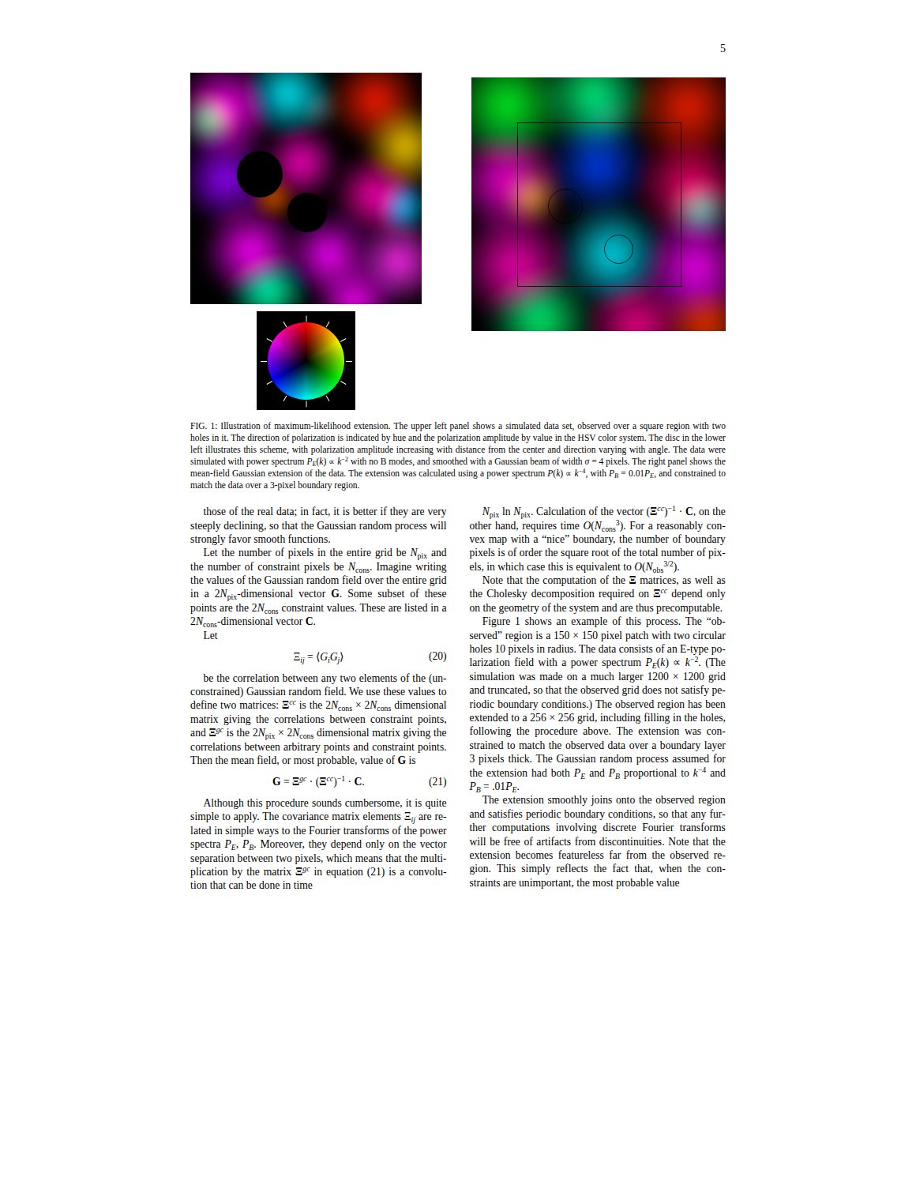5
FIG. 1: Illustration of maximum-likelihood extension. The upper left panel shows a simulated data set, observed over a square region with two holes in it. The direction of polarization is indicated by hue and the polarization amplitude by value in the HSV color system. The disc in the lower left illustrates this scheme, with polarization amplitude increasing with distance from the center and direction varying with angle. The data were simulated with power spectrum PE(k) ∝ k−2 with no B modes, and smoothed with a Gaussian beam of width σ = 4 pixels. The right panel shows the mean-field Gaussian extension of the data. The extension was calculated using a power spectrum P(k) ∝ k−4, with PB = 0.01PE, and constrained to match the data over a 3-pixel boundary region.
those of the real data; in fact, it is better if they are very steeply declining, so that the Gaussian random process will strongly favor smooth functions.
Let the number of pixels in the entire grid be Npix and the number of constraint pixels be Ncons. Imagine writing the values of the Gaussian random field over the entire grid in a 2Npix-dimensional vector G. Some subset of these points are the 2Ncons constraint values. These are listed in a 2Ncons-dimensional vector C.
Let
Ξij = ⟨GiGj⟩ (20)
be the correlation between any two elements of the (unconstrained) Gaussian random field. We use these values to define two matrices: Ξcc is the 2Ncons × 2Ncons dimensional matrix giving the correlations between constraint points, and Ξgc is the 2Npix × 2Ncons dimensional matrix giving the correlations between arbitrary points and constraint points. Then the mean field, or most probable, value of G is
G = Ξgc · (Ξcc)−1 · C. (21)
Although this procedure sounds cumbersome, it is quite simple to apply. The covariance matrix elements Ξij are related in simple ways to the Fourier transforms of the power spectra PE, PB. Moreover, they depend only on the vector separation between two pixels, which means that the multiplication by the matrix Ξgc in equation (21) is a convolution that can be done in time
Npix ln Npix. Calculation of the vector (Ξcc)−1 · C, on the other hand, requires time O(Ncons3). For a reasonably convex map with a “nice” boundary, the number of boundary pixels is of order the square root of the total number of pixels, in which case this is equivalent to O(Nobs3/2).
Note that the computation of the Ξ matrices, as well as the Cholesky decomposition required on Ξcc depend only on the geometry of the system and are thus precomputable.
Figure 1 shows an example of this process. The “observed” region is a 150 × 150 pixel patch with two circular holes 10 pixels in radius. The data consists of an E-type polarization field with a power spectrum PE(k) ∝ k−2. (The simulation was made on a much larger 1200 × 1200 grid and truncated, so that the observed grid does not satisfy periodic boundary conditions.) The observed region has been extended to a 256 × 256 grid, including filling in the holes, following the procedure above. The extension was constrained to match the observed data over a boundary layer 3 pixels thick. The Gaussian random process assumed for the extension had both PE and PB proportional to k−4 and PB = .01PE.
The extension smoothly joins onto the observed region and satisfies periodic boundary conditions, so that any further computations involving discrete Fourier transforms will be free of artifacts from discontinuities. Note that the extension becomes featureless far from the observed region. This simply reflects the fact that, when the constraints are unimportant, the most probable value